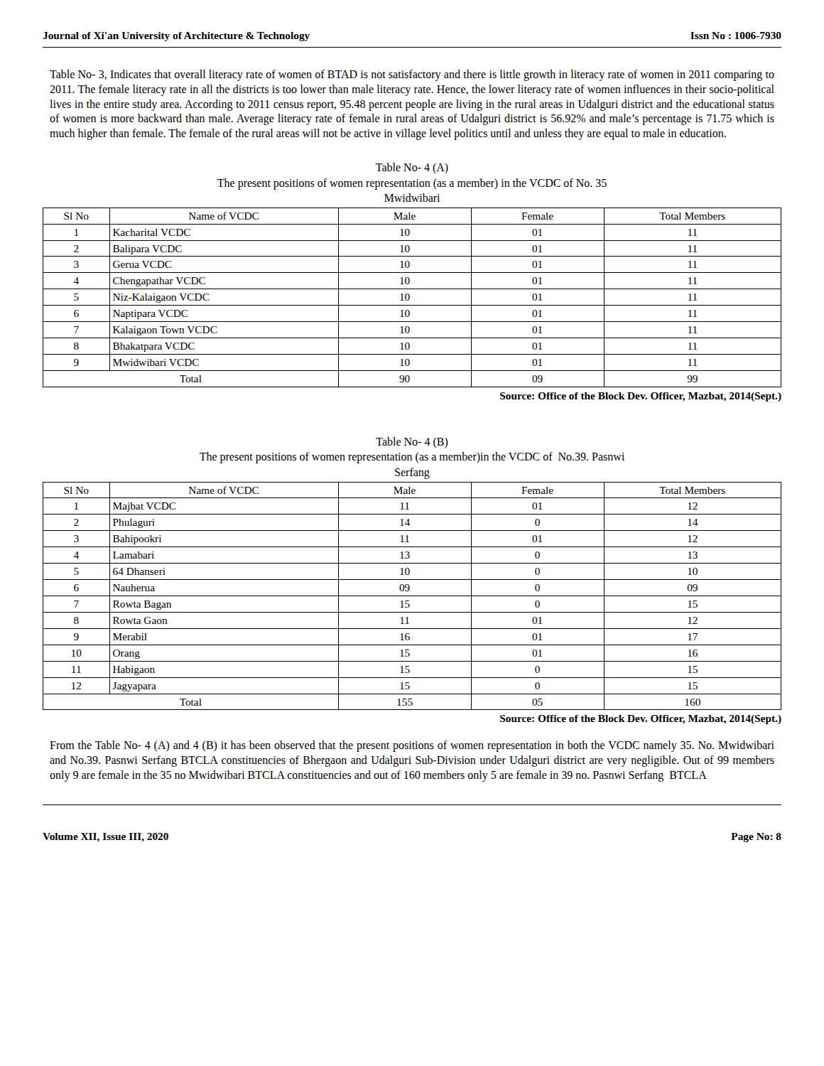Journal of Xi'an University of Architecture & Technology Issn No : 1006-7930
Table No- 3, Indicates that overall literacy rate of women of BTAD is not satisfactory and there is little growth in literacy rate of women in 2011 comparing to 2011. The female literacy rate in all the districts is too lower than male literacy rate. Hence, the lower literacy rate of women influences in their socio-political lives in the entire study area. According to 2011 census report, 95.48 percent people are living in the rural areas in Udalguri district and the educational status of women is more backward than male. Average literacy rate of female in rural areas of Udalguri district is 56.92% and male’s percentage is 71.75 which is much higher than female. The female of the rural areas will not be active in village level politics until and unless they are equal to male in education.
Table No- 4 (A) The present positions of women representation (as a member) in the VCDC of No. 35 Mwidwibari
| Sl No | Name of VCDC | Male | Female | Total Members |
| --- | --- | --- | --- | --- |
| 1 | Kacharital VCDC | 10 | 01 | 11 |
| 2 | Balipara VCDC | 10 | 01 | 11 |
| 3 | Gerua VCDC | 10 | 01 | 11 |
| 4 | Chengapathar VCDC | 10 | 01 | 11 |
| 5 | Niz-Kalaigaon VCDC | 10 | 01 | 11 |
| 6 | Naptipara VCDC | 10 | 01 | 11 |
| 7 | Kalaigaon Town VCDC | 10 | 01 | 11 |
| 8 | Bhakatpara VCDC | 10 | 01 | 11 |
| 9 | Mwidwibari VCDC | 10 | 01 | 11 |
| Total | 90 | 09 | 99 |
Source: Office of the Block Dev. Officer, Mazbat, 2014(Sept.)
Table No- 4 (B) The present positions of women representation (as a member)in the VCDC of No.39. Pasnwi Serfang
| Sl No | Name of VCDC | Male | Female | Total Members |
| --- | --- | --- | --- | --- |
| 1 | Majbat VCDC | 11 | 01 | 12 |
| 2 | Phulaguri | 14 | 0 | 14 |
| 3 | Bahipookri | 11 | 01 | 12 |
| 4 | Lamabari | 13 | 0 | 13 |
| 5 | 64 Dhanseri | 10 | 0 | 10 |
| 6 | Nauherua | 09 | 0 | 09 |
| 7 | Rowta Bagan | 15 | 0 | 15 |
| 8 | Rowta Gaon | 11 | 01 | 12 |
| 9 | Merabil | 16 | 01 | 17 |
| 10 | Orang | 15 | 01 | 16 |
| 11 | Habigaon | 15 | 0 | 15 |
| 12 | Jagyapara | 15 | 0 | 15 |
| Total | 155 | 05 | 160 |
Source: Office of the Block Dev. Officer, Mazbat, 2014(Sept.)
From the Table No- 4 (A) and 4 (B) it has been observed that the present positions of women representation in both the VCDC namely 35. No. Mwidwibari and No.39. Pasnwi Serfang BTCLA constituencies of Bhergaon and Udalguri Sub-Division under Udalguri district are very negligible. Out of 99 members only 9 are female in the 35 no Mwidwibari BTCLA constituencies and out of 160 members only 5 are female in 39 no. Pasnwi Serfang BTCLA
Volume XII, Issue III, 2020 Page No: 8